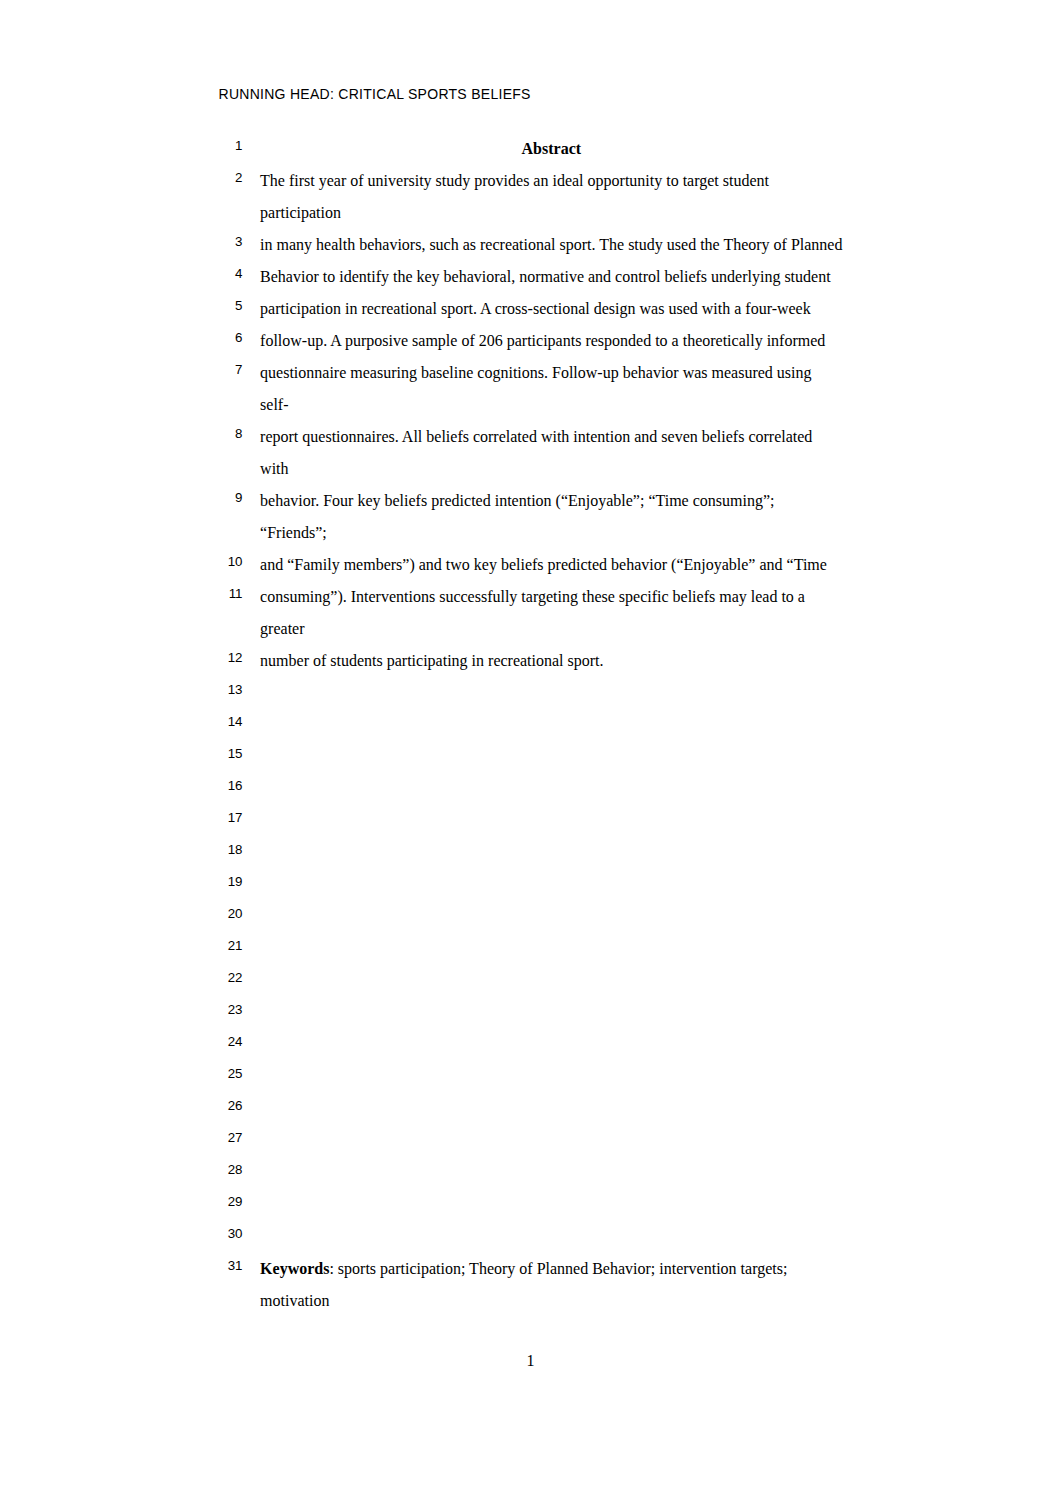RUNNING HEAD: CRITICAL SPORTS BELIEFS
Abstract
The first year of university study provides an ideal opportunity to target student participation
in many health behaviors, such as recreational sport. The study used the Theory of Planned
Behavior to identify the key behavioral, normative and control beliefs underlying student
participation in recreational sport. A cross-sectional design was used with a four-week
follow-up. A purposive sample of 206 participants responded to a theoretically informed
questionnaire measuring baseline cognitions. Follow-up behavior was measured using self-
report questionnaires. All beliefs correlated with intention and seven beliefs correlated with
behavior. Four key beliefs predicted intention (“Enjoyable”; “Time consuming”; “Friends”;
and “Family members”) and two key beliefs predicted behavior (“Enjoyable” and “Time
consuming”). Interventions successfully targeting these specific beliefs may lead to a greater
number of students participating in recreational sport.
Keywords: sports participation; Theory of Planned Behavior; intervention targets; motivation
1